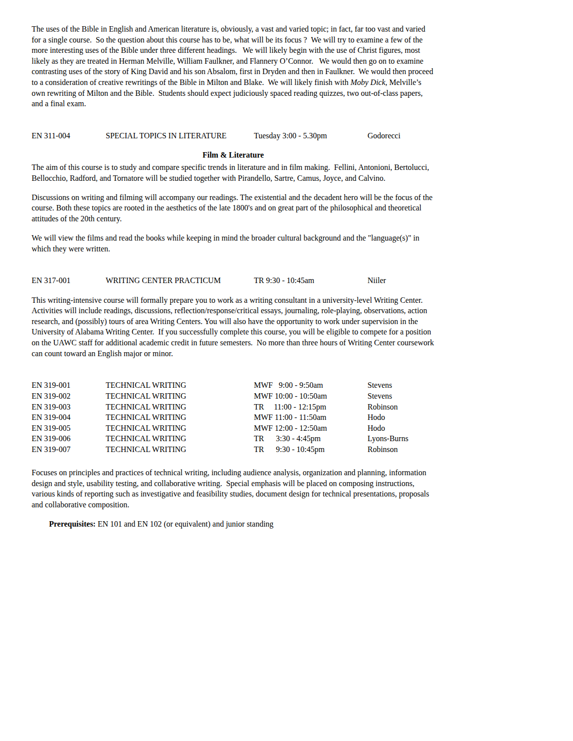The uses of the Bible in English and American literature is, obviously, a vast and varied topic; in fact, far too vast and varied for a single course. So the question about this course has to be, what will be its focus ? We will try to examine a few of the more interesting uses of the Bible under three different headings. We will likely begin with the use of Christ figures, most likely as they are treated in Herman Melville, William Faulkner, and Flannery O’Connor. We would then go on to examine contrasting uses of the story of King David and his son Absalom, first in Dryden and then in Faulkner. We would then proceed to a consideration of creative rewritings of the Bible in Milton and Blake. We will likely finish with Moby Dick, Melville’s own rewriting of Milton and the Bible. Students should expect judiciously spaced reading quizzes, two out-of-class papers, and a final exam.
EN 311-004 SPECIAL TOPICS IN LITERATURE Tuesday 3:00 - 5.30pm Godorecci
Film & Literature
The aim of this course is to study and compare specific trends in literature and in film making. Fellini, Antonioni, Bertolucci, Bellocchio, Radford, and Tornatore will be studied together with Pirandello, Sartre, Camus, Joyce, and Calvino.
Discussions on writing and filming will accompany our readings. The existential and the decadent hero will be the focus of the course. Both these topics are rooted in the aesthetics of the late 1800's and on great part of the philosophical and theoretical attitudes of the 20th century.
We will view the films and read the books while keeping in mind the broader cultural background and the "language(s)" in which they were written.
EN 317-001 WRITING CENTER PRACTICUM TR 9:30 - 10:45am Niiler
This writing-intensive course will formally prepare you to work as a writing consultant in a university-level Writing Center. Activities will include readings, discussions, reflection/response/critical essays, journaling, role-playing, observations, action research, and (possibly) tours of area Writing Centers. You will also have the opportunity to work under supervision in the University of Alabama Writing Center. If you successfully complete this course, you will be eligible to compete for a position on the UAWC staff for additional academic credit in future semesters. No more than three hours of Writing Center coursework can count toward an English major or minor.
EN 319-001 TECHNICAL WRITING MWF 9:00 - 9:50am Stevens
EN 319-002 TECHNICAL WRITING MWF 10:00 - 10:50am Stevens
EN 319-003 TECHNICAL WRITING TR 11:00 - 12:15pm Robinson
EN 319-004 TECHNICAL WRITING MWF 11:00 - 11:50am Hodo
EN 319-005 TECHNICAL WRITING MWF 12:00 - 12:50am Hodo
EN 319-006 TECHNICAL WRITING TR 3:30 - 4:45pm Lyons-Burns
EN 319-007 TECHNICAL WRITING TR 9:30 - 10:45pm Robinson
Focuses on principles and practices of technical writing, including audience analysis, organization and planning, information design and style, usability testing, and collaborative writing. Special emphasis will be placed on composing instructions, various kinds of reporting such as investigative and feasibility studies, document design for technical presentations, proposals and collaborative composition.
Prerequisites: EN 101 and EN 102 (or equivalent) and junior standing